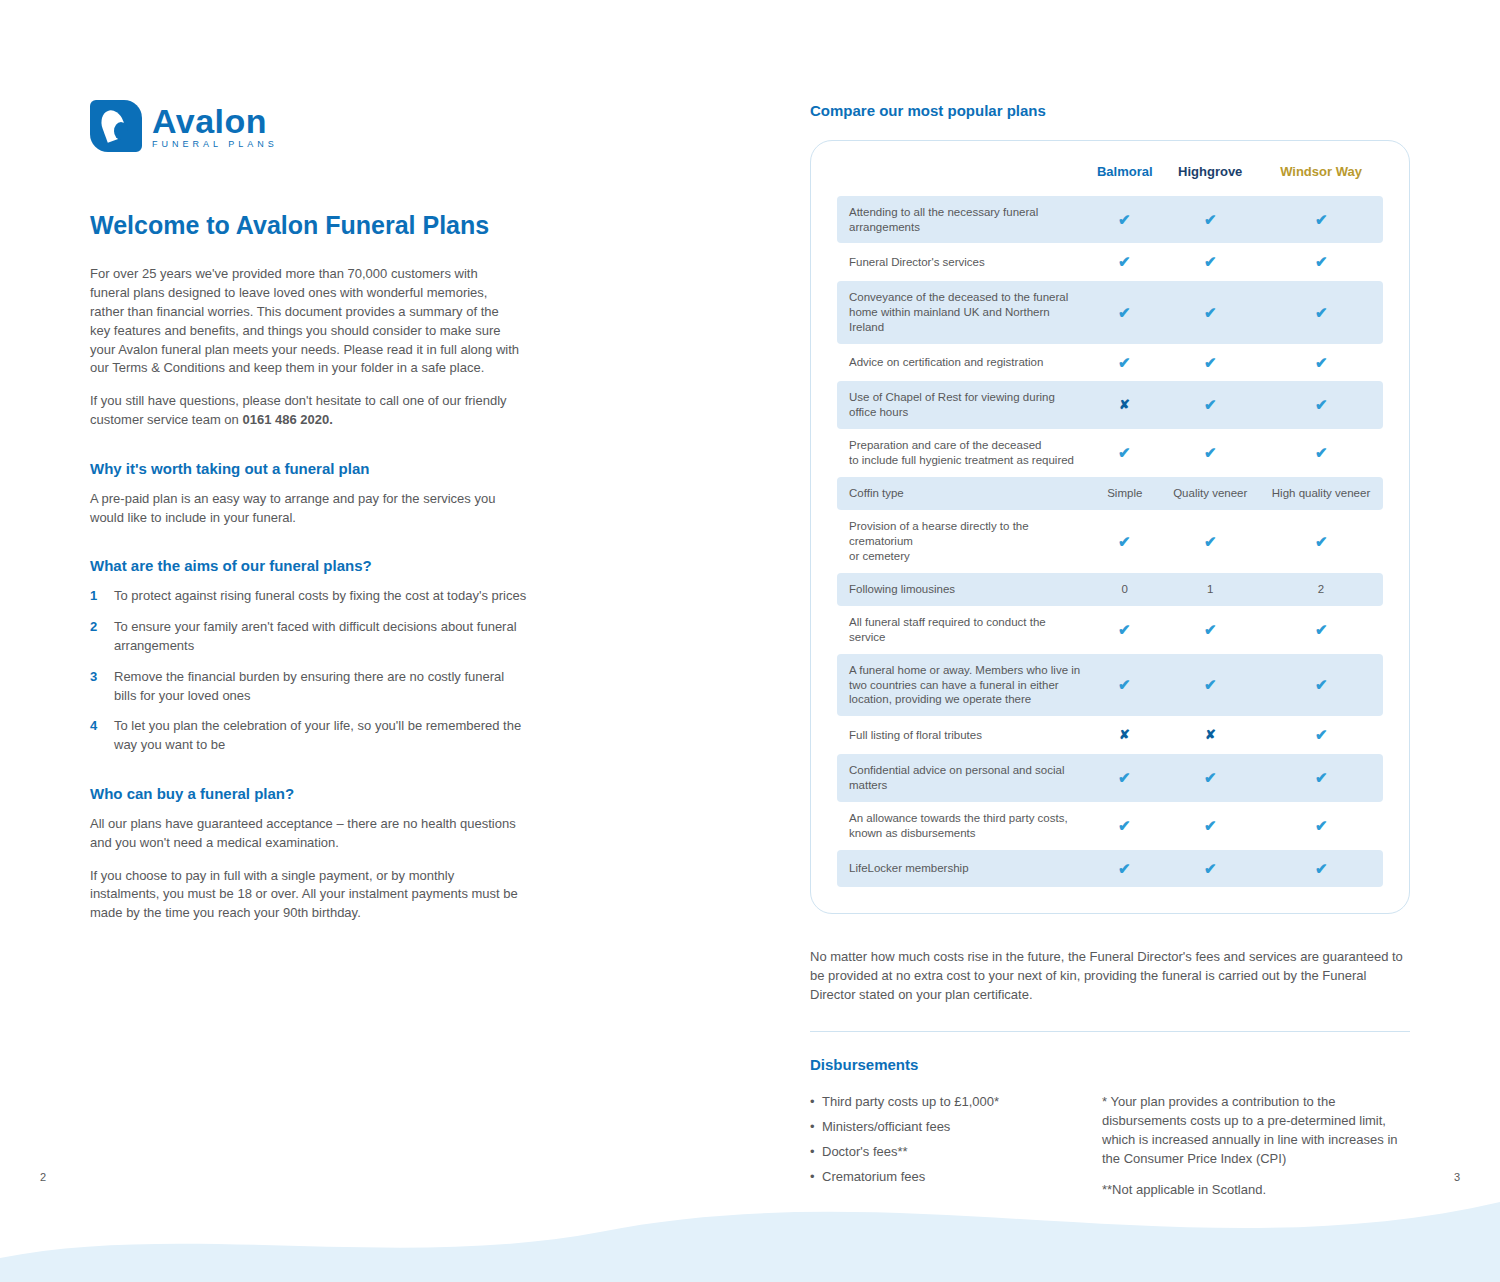Avalon
FUNERAL PLANS
Welcome to Avalon Funeral Plans
For over 25 years we've provided more than 70,000 customers with funeral plans designed to leave loved ones with wonderful memories, rather than financial worries. This document provides a summary of the key features and benefits, and things you should consider to make sure your Avalon funeral plan meets your needs. Please read it in full along with our Terms & Conditions and keep them in your folder in a safe place.
If you still have questions, please don't hesitate to call one of our friendly customer service team on 0161 486 2020.
Why it's worth taking out a funeral plan
A pre-paid plan is an easy way to arrange and pay for the services you would like to include in your funeral.
What are the aims of our funeral plans?
To protect against rising funeral costs by fixing the cost at today's prices
To ensure your family aren't faced with difficult decisions about funeral arrangements
Remove the financial burden by ensuring there are no costly funeral bills for your loved ones
To let you plan the celebration of your life, so you'll be remembered the way you want to be
Who can buy a funeral plan?
All our plans have guaranteed acceptance – there are no health questions and you won't need a medical examination.
If you choose to pay in full with a single payment, or by monthly instalments, you must be 18 or over. All your instalment payments must be made by the time you reach your 90th birthday.
2
Compare our most popular plans
| | Balmoral | Highgrove | Windsor Way |
| --- | --- | --- | --- |
| Attending to all the necessary funeral arrangements | ✔ | ✔ | ✔ |
| Funeral Director's services | ✔ | ✔ | ✔ |
| Conveyance of the deceased to the funeral home within mainland UK and Northern Ireland | ✔ | ✔ | ✔ |
| Advice on certification and registration | ✔ | ✔ | ✔ |
| Use of Chapel of Rest for viewing during office hours | ✘ | ✔ | ✔ |
| Preparation and care of the deceased to include full hygienic treatment as required | ✔ | ✔ | ✔ |
| Coffin type | Simple | Quality veneer | High quality veneer |
| Provision of a hearse directly to the crematorium or cemetery | ✔ | ✔ | ✔ |
| Following limousines | 0 | 1 | 2 |
| All funeral staff required to conduct the service | ✔ | ✔ | ✔ |
| A funeral home or away. Members who live in two countries can have a funeral in either location, providing we operate there | ✔ | ✔ | ✔ |
| Full listing of floral tributes | ✘ | ✘ | ✔ |
| Confidential advice on personal and social matters | ✔ | ✔ | ✔ |
| An allowance towards the third party costs, known as disbursements | ✔ | ✔ | ✔ |
| LifeLocker membership | ✔ | ✔ | ✔ |
No matter how much costs rise in the future, the Funeral Director's fees and services are guaranteed to be provided at no extra cost to your next of kin, providing the funeral is carried out by the Funeral Director stated on your plan certificate.
Disbursements
Third party costs up to £1,000*
Ministers/officiant fees
Doctor's fees**
Crematorium fees
* Your plan provides a contribution to the disbursements costs up to a pre-determined limit, which is increased annually in line with increases in the Consumer Price Index (CPI)
**Not applicable in Scotland.
3